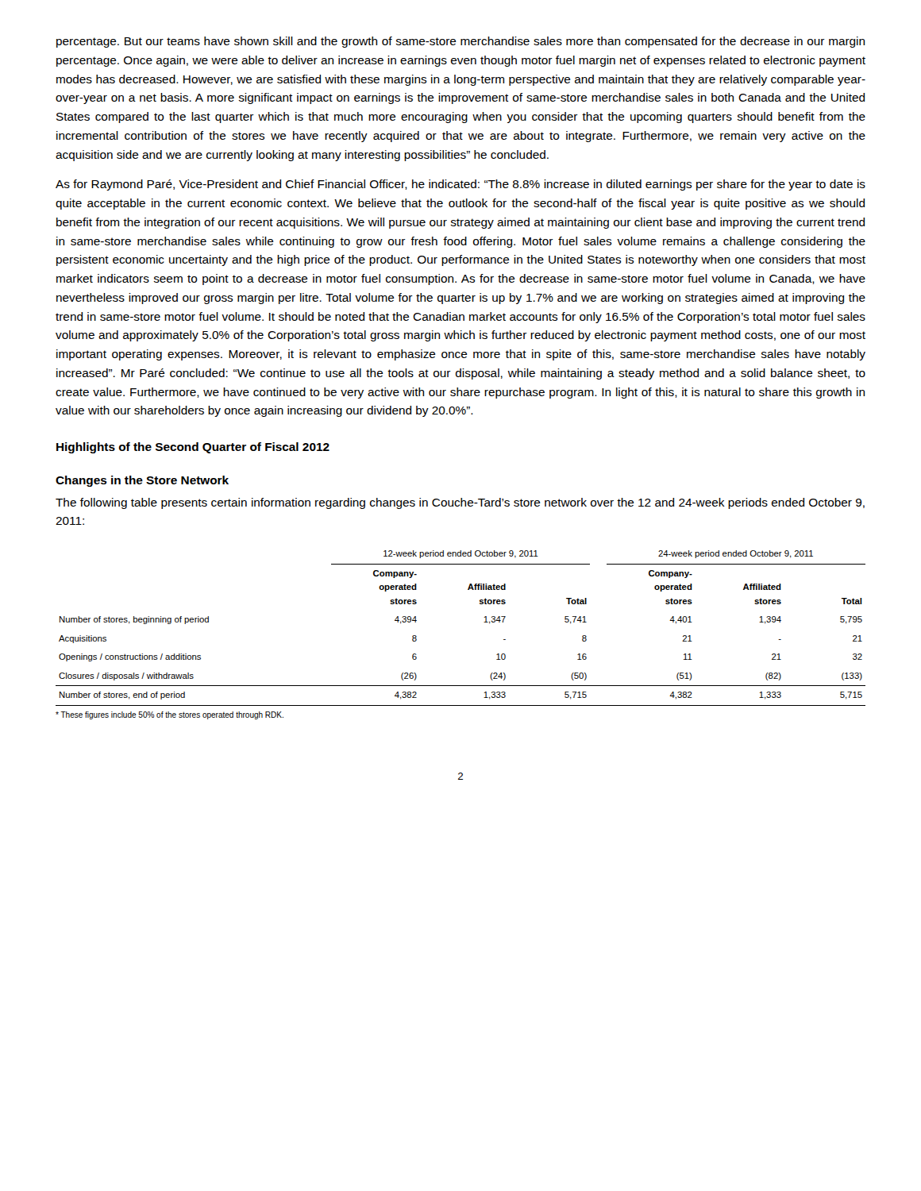percentage. But our teams have shown skill and the growth of same-store merchandise sales more than compensated for the decrease in our margin percentage. Once again, we were able to deliver an increase in earnings even though motor fuel margin net of expenses related to electronic payment modes has decreased. However, we are satisfied with these margins in a long-term perspective and maintain that they are relatively comparable year-over-year on a net basis. A more significant impact on earnings is the improvement of same-store merchandise sales in both Canada and the United States compared to the last quarter which is that much more encouraging when you consider that the upcoming quarters should benefit from the incremental contribution of the stores we have recently acquired or that we are about to integrate. Furthermore, we remain very active on the acquisition side and we are currently looking at many interesting possibilities” he concluded.
As for Raymond Paré, Vice-President and Chief Financial Officer, he indicated: “The 8.8% increase in diluted earnings per share for the year to date is quite acceptable in the current economic context. We believe that the outlook for the second-half of the fiscal year is quite positive as we should benefit from the integration of our recent acquisitions. We will pursue our strategy aimed at maintaining our client base and improving the current trend in same-store merchandise sales while continuing to grow our fresh food offering. Motor fuel sales volume remains a challenge considering the persistent economic uncertainty and the high price of the product. Our performance in the United States is noteworthy when one considers that most market indicators seem to point to a decrease in motor fuel consumption. As for the decrease in same-store motor fuel volume in Canada, we have nevertheless improved our gross margin per litre. Total volume for the quarter is up by 1.7% and we are working on strategies aimed at improving the trend in same-store motor fuel volume. It should be noted that the Canadian market accounts for only 16.5% of the Corporation’s total motor fuel sales volume and approximately 5.0% of the Corporation’s total gross margin which is further reduced by electronic payment method costs, one of our most important operating expenses. Moreover, it is relevant to emphasize once more that in spite of this, same-store merchandise sales have notably increased”. Mr Paré concluded: “We continue to use all the tools at our disposal, while maintaining a steady method and a solid balance sheet, to create value. Furthermore, we have continued to be very active with our share repurchase program. In light of this, it is natural to share this growth in value with our shareholders by once again increasing our dividend by 20.0%”.
Highlights of the Second Quarter of Fiscal 2012
Changes in the Store Network
The following table presents certain information regarding changes in Couche-Tard’s store network over the 12 and 24-week periods ended October 9, 2011:
| | 12-week period ended October 9, 2011 | | 24-week period ended October 9, 2011 |
| | Company- operated stores | Affiliated stores | Total | | Company- operated stores | Affiliated stores | Total |
| Number of stores, beginning of period | 4,394 | 1,347 | 5,741 | | 4,401 | 1,394 | 5,795 |
| Acquisitions | 8 | - | 8 | | 21 | - | 21 |
| Openings / constructions / additions | 6 | 10 | 16 | | 11 | 21 | 32 |
| Closures / disposals / withdrawals | (26) | (24) | (50) | | (51) | (82) | (133) |
| Number of stores, end of period | 4,382 | 1,333 | 5,715 | | 4,382 | 1,333 | 5,715 |
* These figures include 50% of the stores operated through RDK.
2